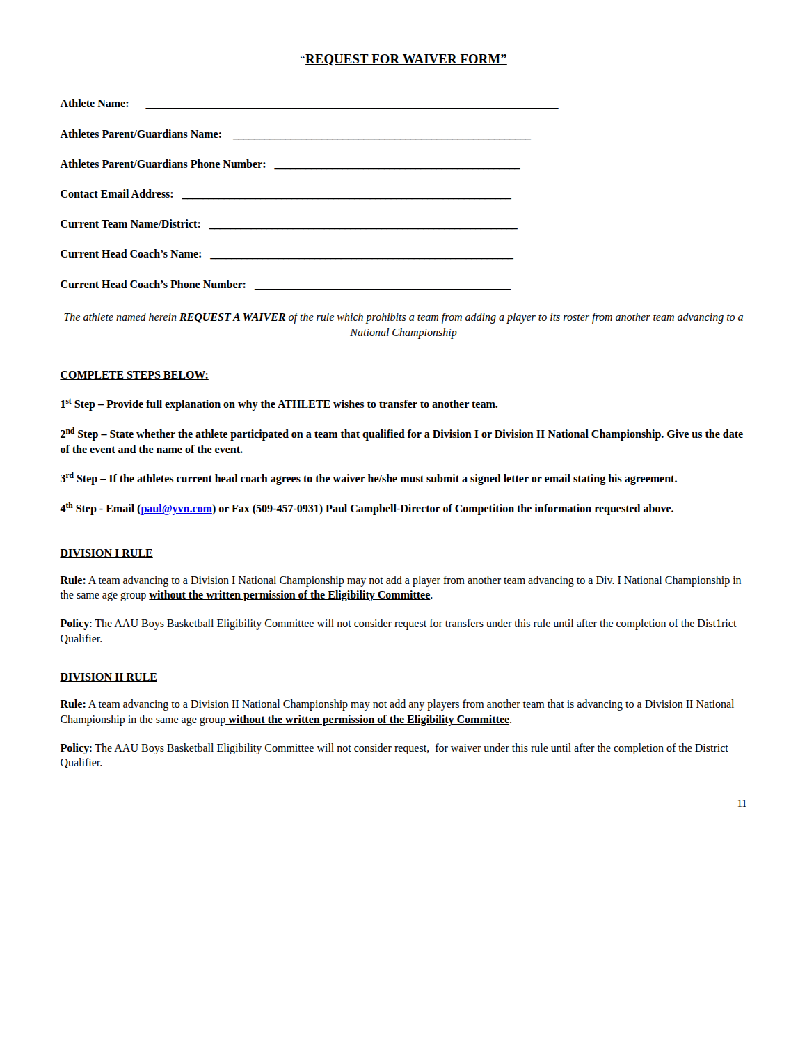“REQUEST FOR WAIVER FORM”
Athlete Name: _______________________________________________________________________________
Athletes Parent/Guardians Name: _________________________________________________________
Athletes Parent/Guardians Phone Number: _______________________________________________
Contact Email Address: _______________________________________________________________
Current Team Name/District: ___________________________________________________________
Current Head Coach’s Name: __________________________________________________________
Current Head Coach’s Phone Number: _________________________________________________
The athlete named herein REQUEST A WAIVER of the rule which prohibits a team from adding a player to its roster from another team advancing to a National Championship
COMPLETE STEPS BELOW:
1st Step – Provide full explanation on why the ATHLETE wishes to transfer to another team.
2nd Step – State whether the athlete participated on a team that qualified for a Division I or Division II National Championship. Give us the date of the event and the name of the event.
3rd Step – If the athletes current head coach agrees to the waiver he/she must submit a signed letter or email stating his agreement.
4th Step - Email (paul@yvn.com) or Fax (509-457-0931) Paul Campbell-Director of Competition the information requested above.
DIVISION I RULE
Rule: A team advancing to a Division I National Championship may not add a player from another team advancing to a Div. I National Championship in the same age group without the written permission of the Eligibility Committee.
Policy: The AAU Boys Basketball Eligibility Committee will not consider request for transfers under this rule until after the completion of the Dist1rict Qualifier.
DIVISION II RULE
Rule: A team advancing to a Division II National Championship may not add any players from another team that is advancing to a Division II National Championship in the same age group without the written permission of the Eligibility Committee.
Policy: The AAU Boys Basketball Eligibility Committee will not consider request, for waiver under this rule until after the completion of the District Qualifier.
11